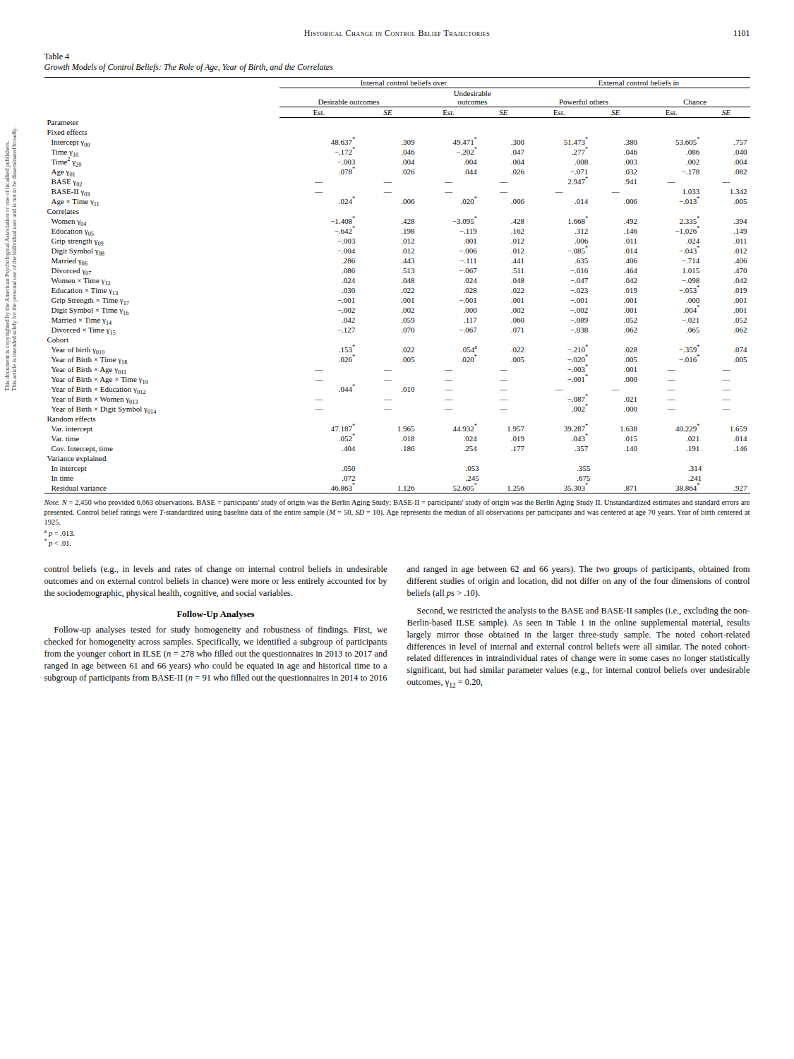This document is copyrighted by the American Psychological Association or one of its allied publishers.
This article is intended solely for the personal use of the individual user and is not to be disseminated broadly.
1101
Historical Change in Control Belief Trajectories
Table 4 Growth Models of Control Beliefs: The Role of Age, Year of Birth, and the Correlates
| | Internal control beliefs over | External control beliefs in |
| --- | --- | --- |
| Desirable outcomes | Undesirable outcomes | Powerful others | Chance |
| Est. | SE | Est. | SE | Est. | SE | Est. | SE |
| Parameter | |
| Fixed effects | |
| Intercept γ 00 | 48.637 * | .309 | 49.471 * | .300 | 51.473 * | .380 | 53.605 * | .757 |
| Time γ 10 | −.172 * | .046 | −.202 * | .047 | .277 * | .046 | .086 | .040 |
| Time 2 γ 20 | −.003 | .004 | .004 | .004 | .008 | .003 | .002 | .004 |
| Age γ 01 | .078 * | .026 | .044 | .026 | −.071 | .032 | −.178 | .082 |
| BASE γ 02 | — | — | — | — | 2.947 * | .941 | — | — |
| BASE-II γ 03 | — | — | — | — | — | — | 1.033 | 1.342 |
| Age × Time γ 11 | .024 * | .006 | .020 * | .006 | .014 | .006 | −.013 * | .005 |
| Correlates | |
| Women γ 04 | −1.408 * | .428 | −3.095 * | .428 | 1.668 * | .492 | 2.335 * | .394 |
| Education γ 05 | −.642 * | .198 | −.119 | .162 | .312 | .146 | −1.026 * | .149 |
| Grip strength γ 09 | −.003 | .012 | .001 | .012 | .006 | .011 | .024 | .011 |
| Digit Symbol γ 08 | −.004 | .012 | −.006 | .012 | −.085 * | .014 | −.043 * | .012 |
| Married γ 06 | .286 | .443 | −.111 | .441 | .635 | .406 | −.714 | .406 |
| Divorced γ 07 | .086 | .513 | −.067 | .511 | −.016 | .464 | 1.015 | .470 |
| Women × Time γ 12 | .024 | .048 | .024 | .048 | −.047 | .042 | −.098 | .042 |
| Education × Time γ 13 | .030 | .022 | .028 | .022 | −.023 | .019 | −.053 * | .019 |
| Grip Strength × Time γ 17 | −.001 | .001 | −.001 | .001 | −.001 | .001 | .000 | .001 |
| Digit Symbol × Time γ 16 | −.002 | .002 | .000 | .002 | −.002 | .001 | .004 * | .001 |
| Married × Time γ 14 | .042 | .059 | .117 | .060 | −.089 | .052 | −.021 | .052 |
| Divorced × Time γ 15 | −.127 | .070 | −.067 | .071 | −.038 | .062 | .065 | .062 |
| Cohort | |
| Year of birth γ 010 | .153 * | .022 | .054 a | .022 | −.210 * | .028 | −.359 * | .074 |
| Year of Birth × Time γ 18 | .026 * | .005 | .020 * | .005 | −.020 * | .005 | −.016 * | .005 |
| Year of Birth × Age γ 011 | — | — | — | — | −.003 * | .001 | — | — |
| Year of Birth × Age × Time γ 19 | — | — | — | — | −.001 * | .000 | — | — |
| Year of Birth × Education γ 012 | .044 * | .010 | — | — | — | — | — | — |
| Year of Birth × Women γ 013 | — | — | — | — | −.087 * | .021 | — | — |
| Year of Birth × Digit Symbol γ 014 | — | — | — | — | .002 * | .000 | — | — |
| Random effects | |
| Var. intercept | 47.187 * | 1.965 | 44.932 * | 1.957 | 39.287 * | 1.638 | 40.229 * | 1.659 |
| Var. time | .052 * | .018 | .024 | .019 | .043 * | .015 | .021 | .014 |
| Cov. Intercept, time | .404 | .186 | .254 | .177 | .357 | .140 | .191 | .146 |
| Variance explained | |
| In intercept | .050 | .053 | .355 | .314 |
| In time | .072 | .245 | .675 | .241 |
| Residual variance | 46.863 * | 1.126 | 52.605 * | 1.256 | 35.303 * | .871 | 38.864 * | .927 |
Note. N = 2,450 who provided 6,663 observations. BASE = participants' study of origin was the Berlin Aging Study; BASE-II = participants' study of origin was the Berlin Aging Study II. Unstandardized estimates and standard errors are presented. Control belief ratings were T-standardized using baseline data of the entire sample (M = 50, SD = 10). Age represents the median of all observations per participants and was centered at age 70 years. Year of birth centered at 1925.
a p = .013.
* p < .01.
control beliefs (e.g., in levels and rates of change on internal control beliefs in undesirable outcomes and on external control beliefs in chance) were more or less entirely accounted for by the sociodemographic, physical health, cognitive, and social variables.
Follow-Up Analyses
Follow-up analyses tested for study homogeneity and robustness of findings. First, we checked for homogeneity across samples. Specifically, we identified a subgroup of participants from the younger cohort in ILSE (n = 278 who filled out the questionnaires in 2013 to 2017 and ranged in age between 61 and 66 years) who could be equated in age and historical time to a subgroup of participants from BASE-II (n = 91 who filled out the questionnaires in 2014 to 2016 and ranged in age between 62 and 66 years). The two groups of participants, obtained from different studies of origin and location, did not differ on any of the four dimensions of control beliefs (all ps > .10).
Second, we restricted the analysis to the BASE and BASE-II samples (i.e., excluding the non-Berlin-based ILSE sample). As seen in Table 1 in the online supplemental material, results largely mirror those obtained in the larger three-study sample. The noted cohort-related differences in level of internal and external control beliefs were all similar. The noted cohort-related differences in intraindividual rates of change were in some cases no longer statistically significant, but had similar parameter values (e.g., for internal control beliefs over undesirable outcomes, γ12 = 0.20,